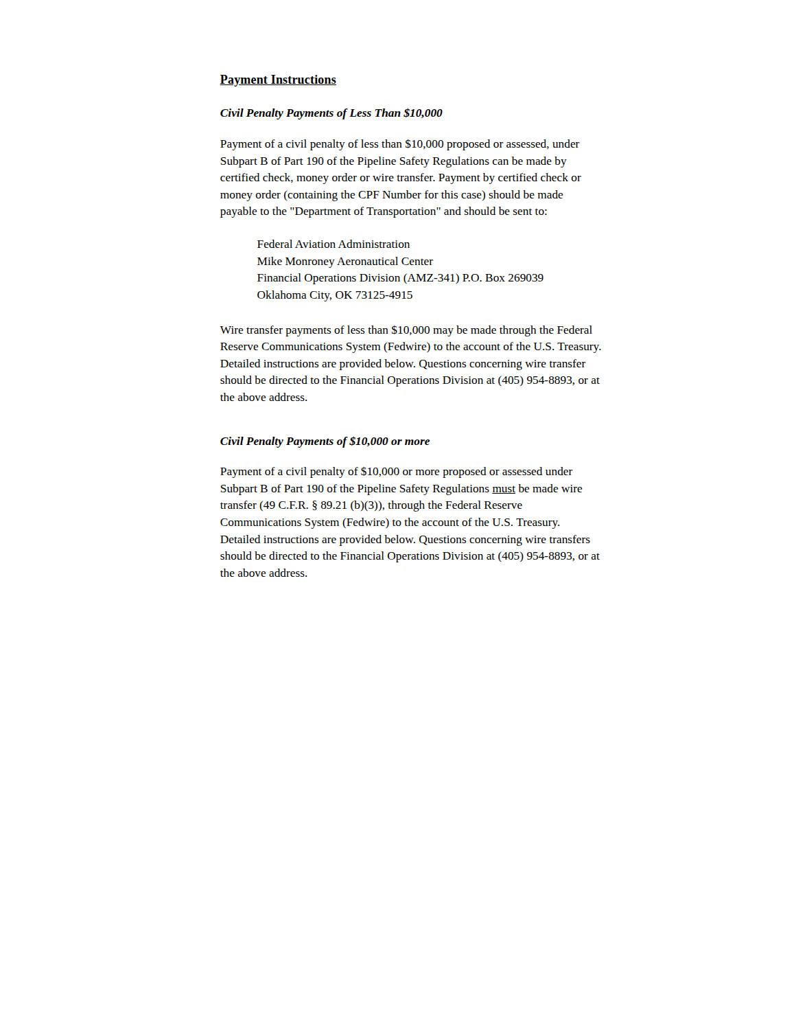Payment Instructions
Civil Penalty Payments of Less Than $10,000
Payment of a civil penalty of less than $10,000 proposed or assessed, under Subpart B of Part 190 of the Pipeline Safety Regulations can be made by certified check, money order or wire transfer. Payment by certified check or money order (containing the CPF Number for this case) should be made payable to the "Department of Transportation" and should be sent to:
Federal Aviation Administration
Mike Monroney Aeronautical Center
Financial Operations Division (AMZ-341) P.O. Box 269039
Oklahoma City, OK 73125-4915
Wire transfer payments of less than $10,000 may be made through the Federal Reserve Communications System (Fedwire) to the account of the U.S. Treasury. Detailed instructions are provided below. Questions concerning wire transfer should be directed to the Financial Operations Division at (405) 954-8893, or at the above address.
Civil Penalty Payments of $10,000 or more
Payment of a civil penalty of $10,000 or more proposed or assessed under Subpart B of Part 190 of the Pipeline Safety Regulations must be made wire transfer (49 C.F.R. § 89.21 (b)(3)), through the Federal Reserve Communications System (Fedwire) to the account of the U.S. Treasury. Detailed instructions are provided below. Questions concerning wire transfers should be directed to the Financial Operations Division at (405) 954-8893, or at the above address.